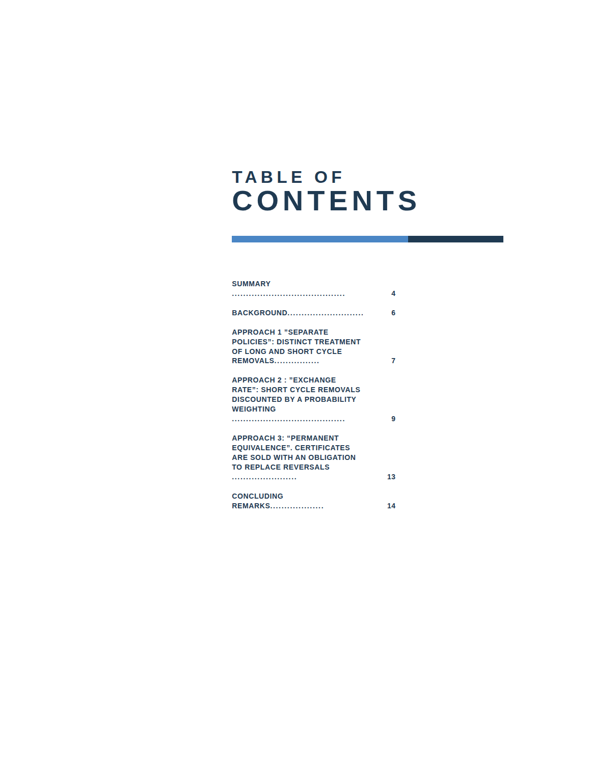TABLE OF CONTENTS
SUMMARY ........................................
4
BACKGROUND....................................
6
APPROACH 1 ”SEPARATE POLICIES”: DISTINCT TREATMENT OF LONG AND SHORT CYCLE REMOVALS................
7
APPROACH 2 : ”EXCHANGE RATE”: SHORT CYCLE REMOVALS DISCOUNTED BY A PROBABILITY WEIGHTING ........................................
9
APPROACH 3: “PERMANENT EQUIVALENCE”. CERTIFICATES ARE SOLD WITH AN OBLIGATION TO REPLACE REVERSALS .......................
13
CONCLUDING REMARKS...................
14